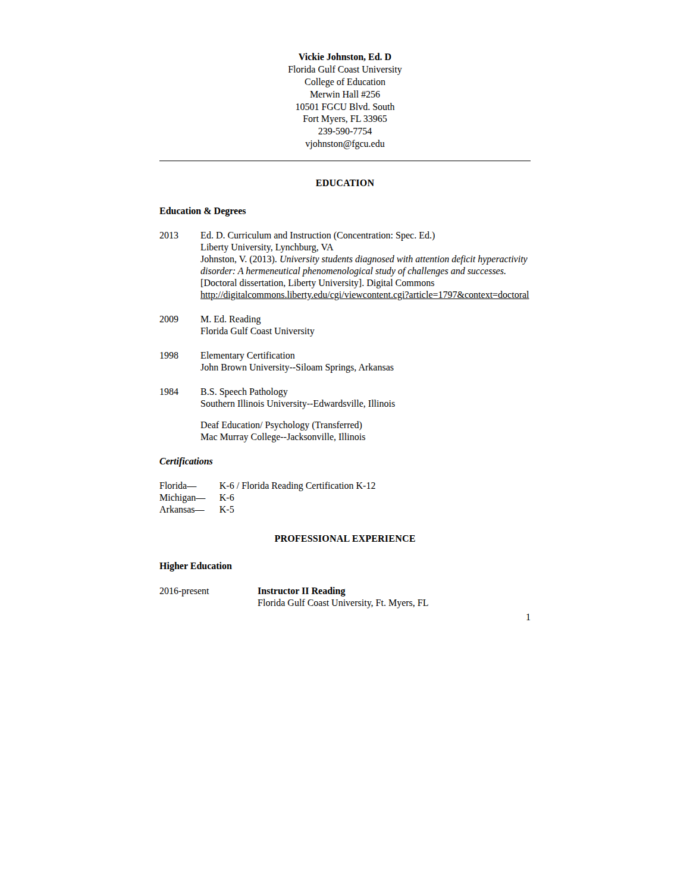Vickie Johnston, Ed. D
Florida Gulf Coast University
College of Education
Merwin Hall #256
10501 FGCU Blvd. South
Fort Myers, FL 33965
239-590-7754
vjohnston@fgcu.edu
Education
Education & Degrees
2013
Ed. D. Curriculum and Instruction (Concentration: Spec. Ed.)
Liberty University, Lynchburg, VA
Johnston, V. (2013). University students diagnosed with attention deficit hyperactivity disorder: A hermeneutical phenomenological study of challenges and successes.
[Doctoral dissertation, Liberty University]. Digital Commons
http://digitalcommons.liberty.edu/cgi/viewcontent.cgi?article=1797&context=doctoral
2009
M. Ed. Reading
Florida Gulf Coast University
1998
Elementary Certification
John Brown University--Siloam Springs, Arkansas
1984
B.S. Speech Pathology
Southern Illinois University--Edwardsville, Illinois
Deaf Education/ Psychology (Transferred)
Mac Murray College--Jacksonville, Illinois
Certifications
Florida—
K-6 / Florida Reading Certification K-12
Michigan—
K-6
Arkansas—
K-5
Professional Experience
Higher Education
2016-present
Instructor II Reading
Florida Gulf Coast University, Ft. Myers, FL
1